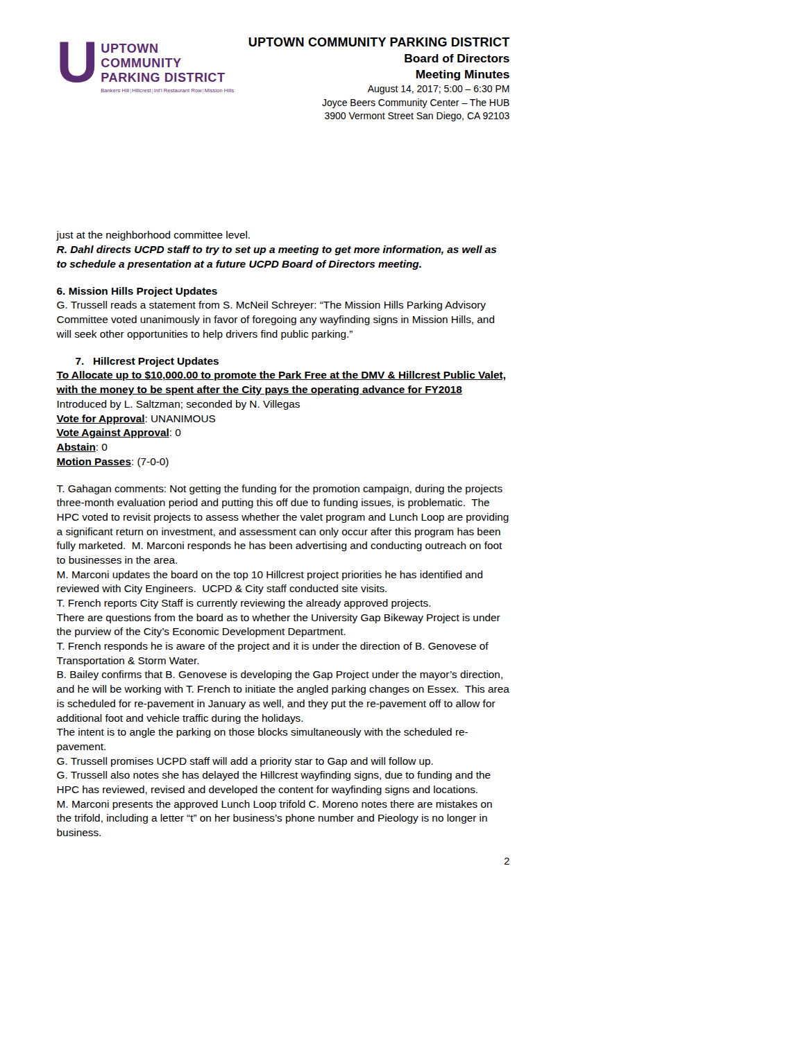U
UPTOWN
COMMUNITY
PARKING DISTRICT
Bankers Hill|Hillcrest|Int'l Restaurant Row|Mission Hills
UPTOWN COMMUNITY PARKING DISTRICT
Board of Directors
Meeting Minutes
August 14, 2017; 5:00 – 6:30 PM
Joyce Beers Community Center – The HUB
3900 Vermont Street San Diego, CA 92103
just at the neighborhood committee level.
R. Dahl directs UCPD staff to try to set up a meeting to get more information, as well as to schedule a presentation at a future UCPD Board of Directors meeting.
6. Mission Hills Project Updates
G. Trussell reads a statement from S. McNeil Schreyer: “The Mission Hills Parking Advisory Committee voted unanimously in favor of foregoing any wayfinding signs in Mission Hills, and will seek other opportunities to help drivers find public parking.”
7. Hillcrest Project Updates
To Allocate up to $10,000.00 to promote the Park Free at the DMV & Hillcrest Public Valet, with the money to be spent after the City pays the operating advance for FY2018
Introduced by L. Saltzman; seconded by N. Villegas
Vote for Approval: UNANIMOUS
Vote Against Approval: 0
Abstain: 0
Motion Passes: (7-0-0)
T. Gahagan comments: Not getting the funding for the promotion campaign, during the projects three-month evaluation period and putting this off due to funding issues, is problematic. The HPC voted to revisit projects to assess whether the valet program and Lunch Loop are providing a significant return on investment, and assessment can only occur after this program has been fully marketed. M. Marconi responds he has been advertising and conducting outreach on foot to businesses in the area.
M. Marconi updates the board on the top 10 Hillcrest project priorities he has identified and reviewed with City Engineers. UCPD & City staff conducted site visits.
T. French reports City Staff is currently reviewing the already approved projects.
There are questions from the board as to whether the University Gap Bikeway Project is under the purview of the City’s Economic Development Department.
T. French responds he is aware of the project and it is under the direction of B. Genovese of Transportation & Storm Water.
B. Bailey confirms that B. Genovese is developing the Gap Project under the mayor’s direction, and he will be working with T. French to initiate the angled parking changes on Essex. This area is scheduled for re-pavement in January as well, and they put the re-pavement off to allow for additional foot and vehicle traffic during the holidays.
The intent is to angle the parking on those blocks simultaneously with the scheduled re-pavement.
G. Trussell promises UCPD staff will add a priority star to Gap and will follow up.
G. Trussell also notes she has delayed the Hillcrest wayfinding signs, due to funding and the HPC has reviewed, revised and developed the content for wayfinding signs and locations.
M. Marconi presents the approved Lunch Loop trifold C. Moreno notes there are mistakes on the trifold, including a letter “t” on her business’s phone number and Pieology is no longer in business.
2